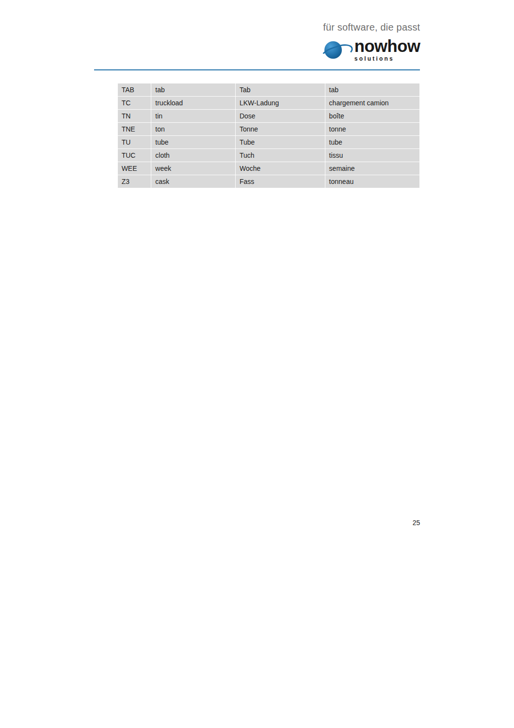für software, die passt
nowhow
solutions
| TAB | tab | Tab | tab |
| TC | truckload | LKW-Ladung | chargement camion |
| TN | tin | Dose | boîte |
| TNE | ton | Tonne | tonne |
| TU | tube | Tube | tube |
| TUC | cloth | Tuch | tissu |
| WEE | week | Woche | semaine |
| Z3 | cask | Fass | tonneau |
25